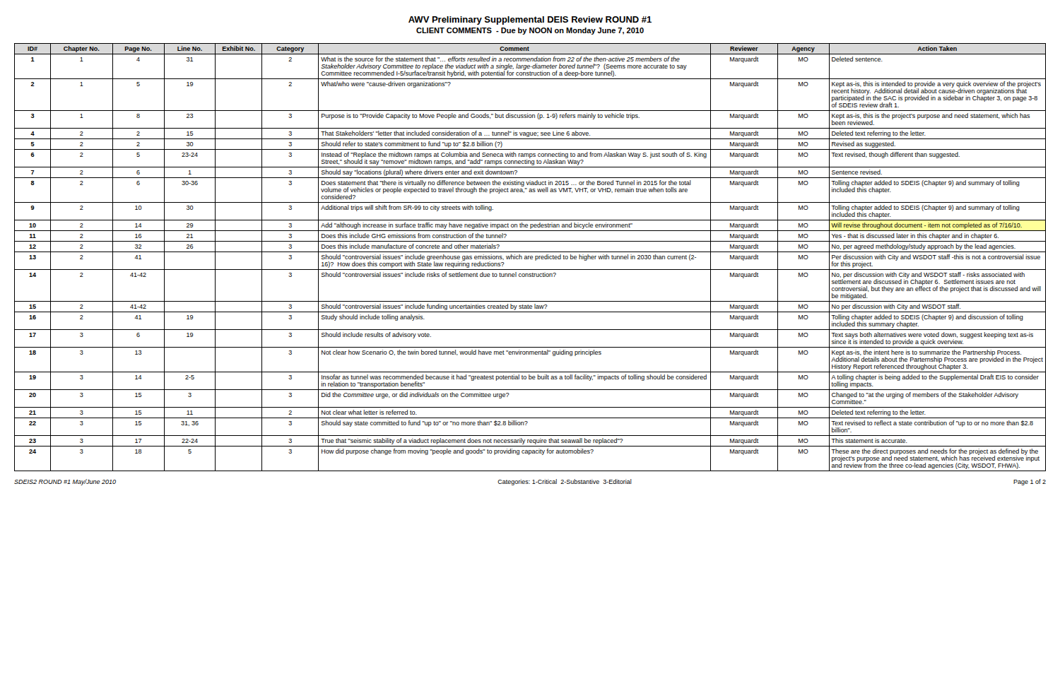AWV Preliminary Supplemental DEIS Review ROUND #1
CLIENT COMMENTS - Due by NOON on Monday June 7, 2010
| ID# | Chapter No. | Page No. | Line No. | Exhibit No. | Category | Comment | Reviewer | Agency | Action Taken |
| --- | --- | --- | --- | --- | --- | --- | --- | --- | --- |
| 1 | 1 | 4 | 31 | | 2 | What is the source for the statement that "… efforts resulted in a recommendation from 22 of the then-active 25 members of the Stakeholder Advisory Committee to replace the viaduct with a single, large-diameter bored tunnel "? (Seems more accurate to say Committee recommended I-5/surface/transit hybrid, with potential for construction of a deep-bore tunnel). | Marquardt | MO | Deleted sentence. |
| 2 | 1 | 5 | 19 | | 2 | What/who were "cause-driven organizations"? | Marquardt | MO | Kept as-is, this is intended to provide a very quick overview of the project's recent history. Additional detail about cause-driven organizations that participated in the SAC is provided in a sidebar in Chapter 3, on page 3-8 of SDEIS review draft 1. |
| 3 | 1 | 8 | 23 | | 3 | Purpose is to "Provide Capacity to Move People and Goods," but discussion (p. 1-9) refers mainly to vehicle trips. | Marquardt | MO | Kept as-is, this is the project's purpose and need statement, which has been reviewed. |
| 4 | 2 | 2 | 15 | | 3 | That Stakeholders' "letter that included consideration of a … tunnel" is vague; see Line 6 above. | Marquardt | MO | Deleted text referring to the letter. |
| 5 | 2 | 2 | 30 | | 3 | Should refer to state's commitment to fund "up to" $2.8 billion (?) | Marquardt | MO | Revised as suggested. |
| 6 | 2 | 5 | 23-24 | | 3 | Instead of "Replace the midtown ramps at Columbia and Seneca with ramps connecting to and from Alaskan Way S. just south of S. King Street," should it say "remove" midtown ramps, and "add" ramps connecting to Alaskan Way? | Marquardt | MO | Text revised, though different than suggested. |
| 7 | 2 | 6 | 1 | | 3 | Should say "locations (plural) where drivers enter and exit downtown? | Marquardt | MO | Sentence revised. |
| 8 | 2 | 6 | 30-36 | | 3 | Does statement that "there is virtually no difference between the existing viaduct in 2015 … or the Bored Tunnel in 2015 for the total volume of vehicles or people expected to travel through the project area," as well as VMT, VHT, or VHD, remain true when tolls are considered? | Marquardt | MO | Tolling chapter added to SDEIS (Chapter 9) and summary of tolling included this chapter. |
| 9 | 2 | 10 | 30 | | 3 | Additional trips will shift from SR-99 to city streets with tolling. | Marquardt | MO | Tolling chapter added to SDEIS (Chapter 9) and summary of tolling included this chapter. |
| 10 | 2 | 14 | 29 | | 3 | Add "although increase in surface traffic may have negative impact on the pedestrian and bicycle environment" | Marquardt | MO | Will revise throughout document - item not completed as of 7/16/10. |
| 11 | 2 | 16 | 21 | | 3 | Does this include GHG emissions from construction of the tunnel? | Marquardt | MO | Yes - that is discussed later in this chapter and in chapter 6. |
| 12 | 2 | 32 | 26 | | 3 | Does this include manufacture of concrete and other materials? | Marquardt | MO | No, per agreed methdology/study approach by the lead agencies. |
| 13 | 2 | 41 | | | 3 | Should "controversial issues" include greenhouse gas emissions, which are predicted to be higher with tunnel in 2030 than current (2-16)? How does this comport with State law requiring reductions? | Marquardt | MO | Per discussion with City and WSDOT staff -this is not a controversial issue for this project. |
| 14 | 2 | 41-42 | | | 3 | Should "controversial issues" include risks of settlement due to tunnel construction? | Marquardt | MO | No, per discussion with City and WSDOT staff - risks associated with settlement are discussed in Chapter 6. Settlement issues are not controversial, but they are an effect of the project that is discussed and will be mitigated. |
| 15 | 2 | 41-42 | | | 3 | Should "controversial issues" include funding uncertainties created by state law? | Marquardt | MO | No per discussion with City and WSDOT staff. |
| 16 | 2 | 41 | 19 | | 3 | Study should include tolling analysis. | Marquardt | MO | Tolling chapter added to SDEIS (Chapter 9) and discussion of tolling included this summary chapter. |
| 17 | 3 | 6 | 19 | | 3 | Should include results of advisory vote. | Marquardt | MO | Text says both alternatives were voted down, suggest keeping text as-is since it is intended to provide a quick overview. |
| 18 | 3 | 13 | | | 3 | Not clear how Scenario O, the twin bored tunnel, would have met "environmental" guiding principles | Marquardt | MO | Kept as-is, the intent here is to summarize the Partnership Process. Additional details about the Parternship Process are provided in the Project History Report referenced throughout Chapter 3. |
| 19 | 3 | 14 | 2-5 | | 3 | Insofar as tunnel was recommended because it had "greatest potential to be built as a toll facility," impacts of tolling should be considered in relation to "transportation benefits" | Marquardt | MO | A tolling chapter is being added to the Supplemental Draft EIS to consider tolling impacts. |
| 20 | 3 | 15 | 3 | | 3 | Did the Committee urge, or did individuals on the Committee urge? | Marquardt | MO | Changed to "at the urging of members of the Stakeholder Advisory Committee." |
| 21 | 3 | 15 | 11 | | 2 | Not clear what letter is referred to. | Marquardt | MO | Deleted text referring to the letter. |
| 22 | 3 | 15 | 31, 36 | | 3 | Should say state committed to fund "up to" or "no more than" $2.8 billion? | Marquardt | MO | Text revised to reflect a state contribution of "up to or no more than $2.8 billion". |
| 23 | 3 | 17 | 22-24 | | 3 | True that "seismic stability of a viaduct replacement does not necessarily require that seawall be replaced"? | Marquardt | MO | This statement is accurate. |
| 24 | 3 | 18 | 5 | | 3 | How did purpose change from moving "people and goods" to providing capacity for automobiles? | Marquardt | MO | These are the direct purposes and needs for the project as defined by the project's purpose and need statement, which has received extensive input and review from the three co-lead agencies (City, WSDOT, FHWA). |
SDEIS2 ROUND #1 May/June 2010
Categories: 1-Critical 2-Substantive 3-Editorial
Page 1 of 2